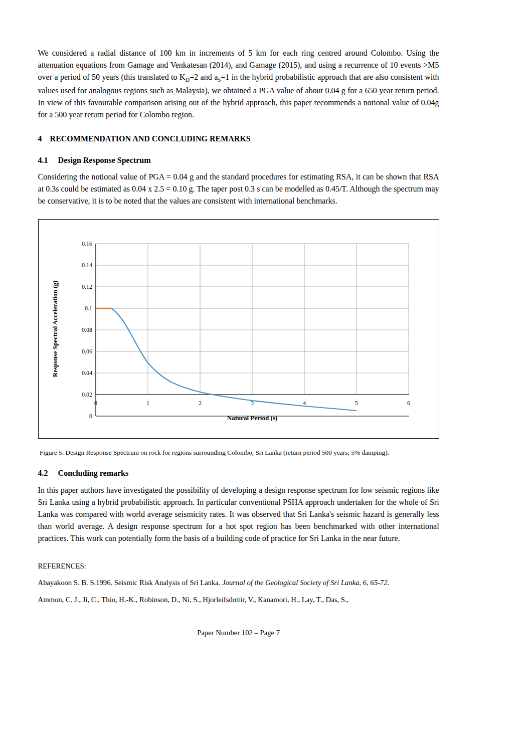We considered a radial distance of 100 km in increments of 5 km for each ring centred around Colombo. Using the attenuation equations from Gamage and Venkatesan (2014), and Gamage (2015), and using a recurrence of 10 events >M5 over a period of 50 years (this translated to KD=2 and a5=1 in the hybrid probabilistic approach that are also consistent with values used for analogous regions such as Malaysia), we obtained a PGA value of about 0.04 g for a 650 year return period. In view of this favourable comparison arising out of the hybrid approach, this paper recommends a notional value of 0.04g for a 500 year return period for Colombo region.
4 RECOMMENDATION AND CONCLUDING REMARKS
4.1 Design Response Spectrum
Considering the notional value of PGA = 0.04 g and the standard procedures for estimating RSA, it can be shown that RSA at 0.3s could be estimated as 0.04 x 2.5 = 0.10 g. The taper post 0.3 s can be modelled as 0.45/T. Although the spectrum may be conservative, it is to be noted that the values are consistent with international benchmarks.
Response Spectral Acceleration (g) 0.16 0.14 0.12 0.1 0.08 0.06 0.04 0.02 0 0 1 2 3 4 5 6 Natural Period (s)
Figure 5. Design Response Spectrum on rock for regions surrounding Colombo, Sri Lanka (return period 500 years; 5% damping).
4.2 Concluding remarks
In this paper authors have investigated the possibility of developing a design response spectrum for low seismic regions like Sri Lanka using a hybrid probabilistic approach. In particular conventional PSHA approach undertaken for the whole of Sri Lanka was compared with world average seismicity rates. It was observed that Sri Lanka's seismic hazard is generally less than world average. A design response spectrum for a hot spot region has been benchmarked with other international practices. This work can potentially form the basis of a building code of practice for Sri Lanka in the near future.
REFERENCES:
Abayakoon S. B. S.1996. Seismic Risk Analysis of Sri Lanka. Journal of the Geological Society of Sri Lanka, 6, 65-72.
Ammon, C. J., Ji, C., Thio, H.-K., Robinson, D., Ni, S., Hjorleifsdottir, V., Kanamori, H., Lay, T., Das, S.,
Paper Number 102 – Page 7